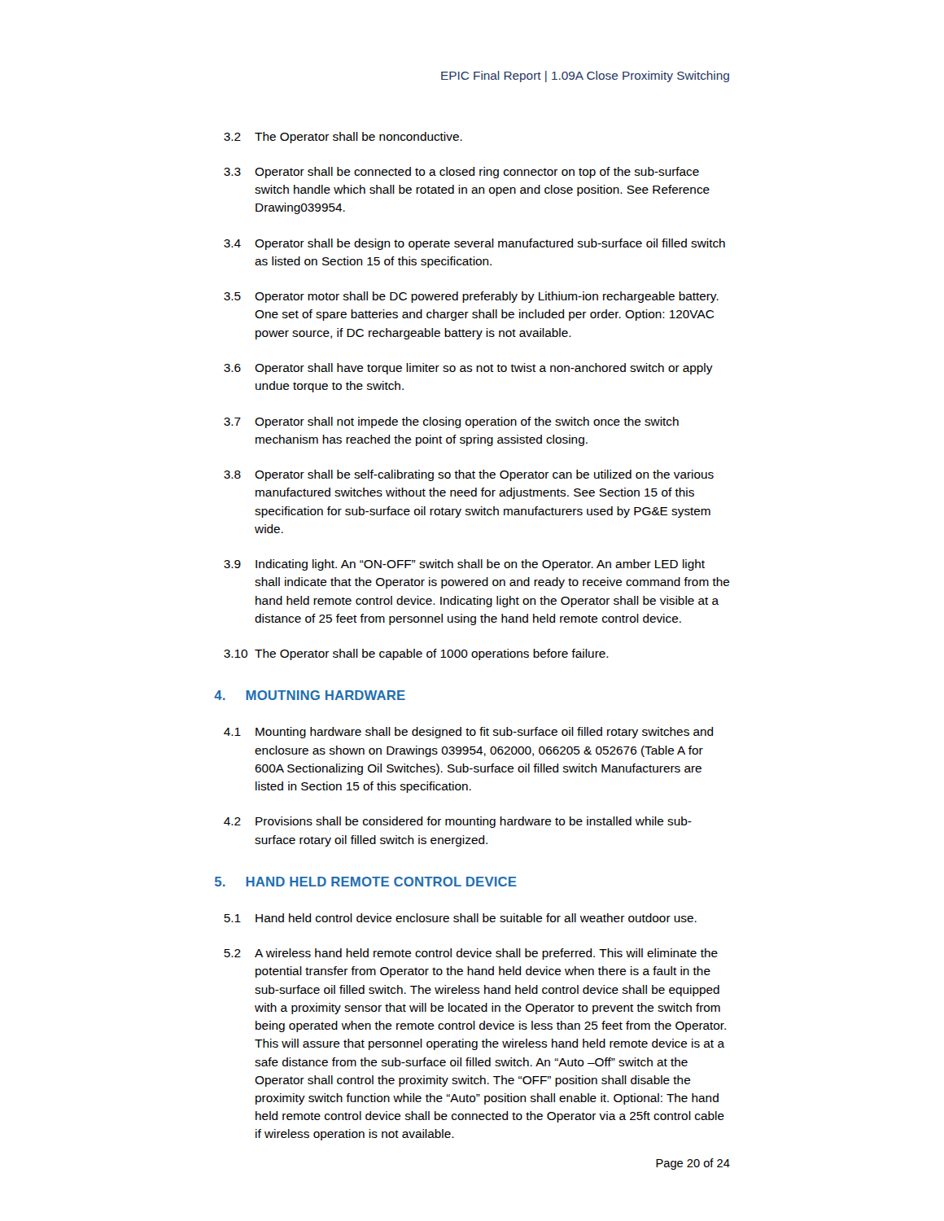EPIC Final Report | 1.09A Close Proximity Switching
3.2
The Operator shall be nonconductive.
3.3
Operator shall be connected to a closed ring connector on top of the sub-surface switch handle which shall be rotated in an open and close position. See Reference Drawing039954.
3.4
Operator shall be design to operate several manufactured sub-surface oil filled switch as listed on Section 15 of this specification.
3.5
Operator motor shall be DC powered preferably by Lithium-ion rechargeable battery. One set of spare batteries and charger shall be included per order. Option: 120VAC power source, if DC rechargeable battery is not available.
3.6
Operator shall have torque limiter so as not to twist a non-anchored switch or apply undue torque to the switch.
3.7
Operator shall not impede the closing operation of the switch once the switch mechanism has reached the point of spring assisted closing.
3.8
Operator shall be self-calibrating so that the Operator can be utilized on the various manufactured switches without the need for adjustments. See Section 15 of this specification for sub-surface oil rotary switch manufacturers used by PG&E system wide.
3.9
Indicating light. An “ON-OFF” switch shall be on the Operator. An amber LED light shall indicate that the Operator is powered on and ready to receive command from the hand held remote control device. Indicating light on the Operator shall be visible at a distance of 25 feet from personnel using the hand held remote control device.
3.10
The Operator shall be capable of 1000 operations before failure.
4. MOUTNING HARDWARE
4.1
Mounting hardware shall be designed to fit sub-surface oil filled rotary switches and enclosure as shown on Drawings 039954, 062000, 066205 & 052676 (Table A for 600A Sectionalizing Oil Switches). Sub-surface oil filled switch Manufacturers are listed in Section 15 of this specification.
4.2
Provisions shall be considered for mounting hardware to be installed while sub-surface rotary oil filled switch is energized.
5. HAND HELD REMOTE CONTROL DEVICE
5.1
Hand held control device enclosure shall be suitable for all weather outdoor use.
5.2
A wireless hand held remote control device shall be preferred. This will eliminate the potential transfer from Operator to the hand held device when there is a fault in the sub-surface oil filled switch. The wireless hand held control device shall be equipped with a proximity sensor that will be located in the Operator to prevent the switch from being operated when the remote control device is less than 25 feet from the Operator. This will assure that personnel operating the wireless hand held remote device is at a safe distance from the sub-surface oil filled switch. An “Auto –Off” switch at the Operator shall control the proximity switch. The “OFF” position shall disable the proximity switch function while the “Auto” position shall enable it. Optional: The hand held remote control device shall be connected to the Operator via a 25ft control cable if wireless operation is not available.
Page 20 of 24